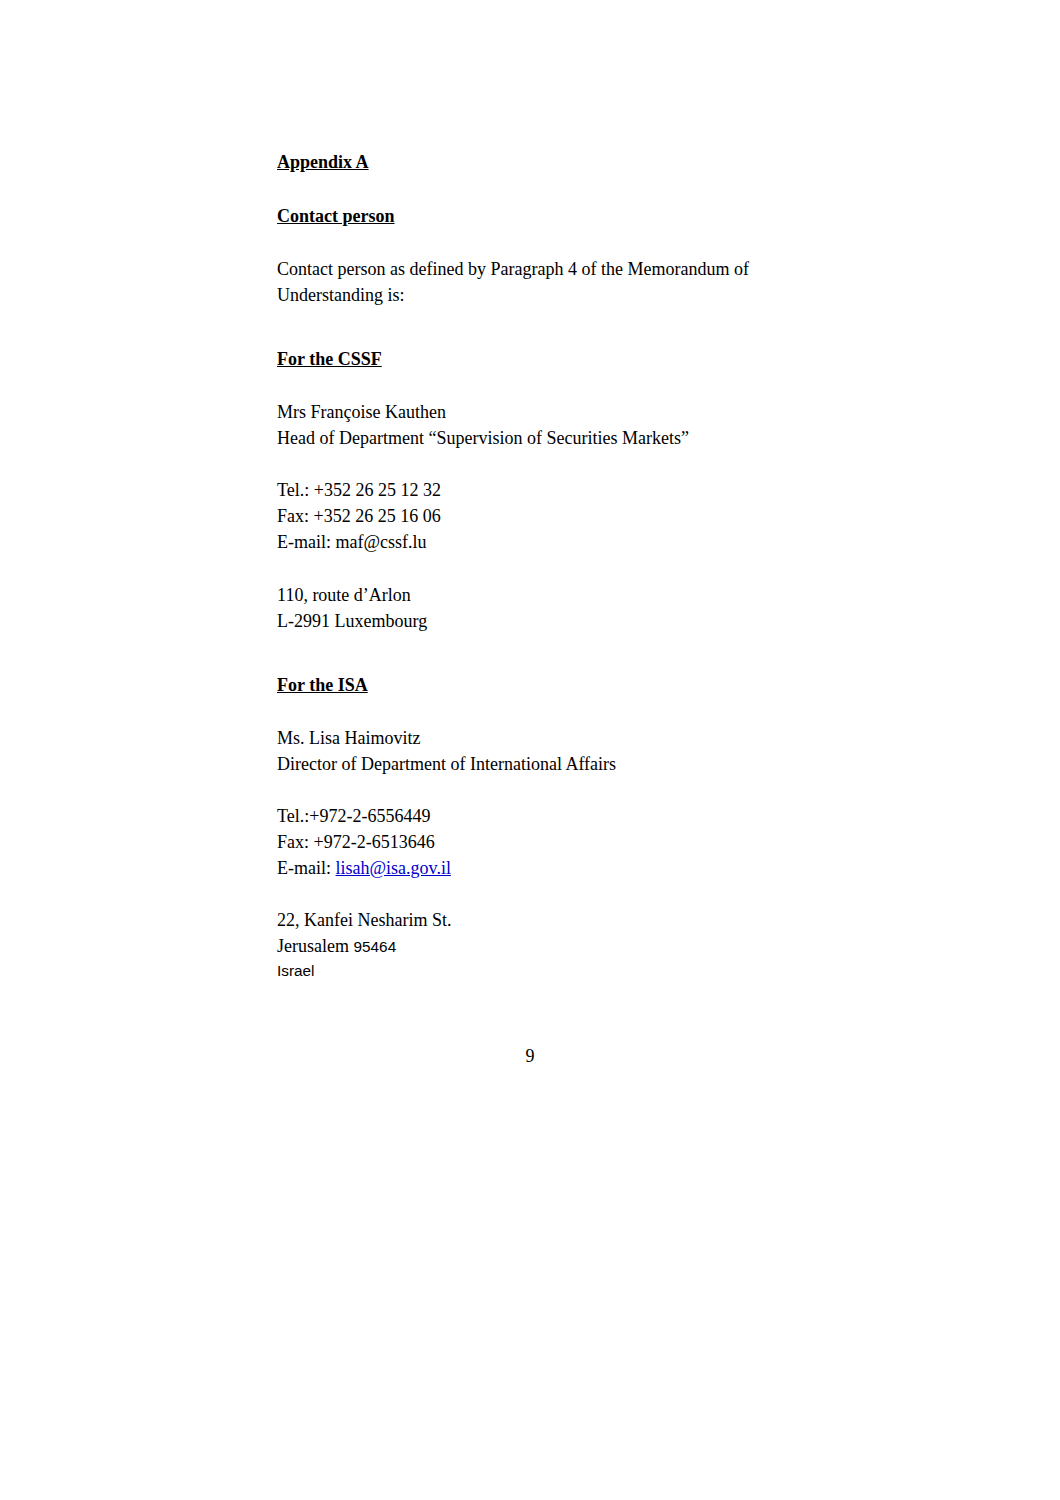Appendix A
Contact person
Contact person as defined by Paragraph 4 of the Memorandum of Understanding is:
For the CSSF
Mrs Françoise Kauthen
Head of Department “Supervision of Securities Markets”
Tel.: +352 26 25 12 32
Fax: +352 26 25 16 06
E-mail: maf@cssf.lu
110, route d’Arlon
L-2991 Luxembourg
For the ISA
Ms. Lisa Haimovitz
Director of Department of International Affairs
Tel.:+972-2-6556449
Fax: +972-2-6513646
E-mail: lisah@isa.gov.il
22, Kanfei Nesharim St.
Jerusalem 95464
Israel
9